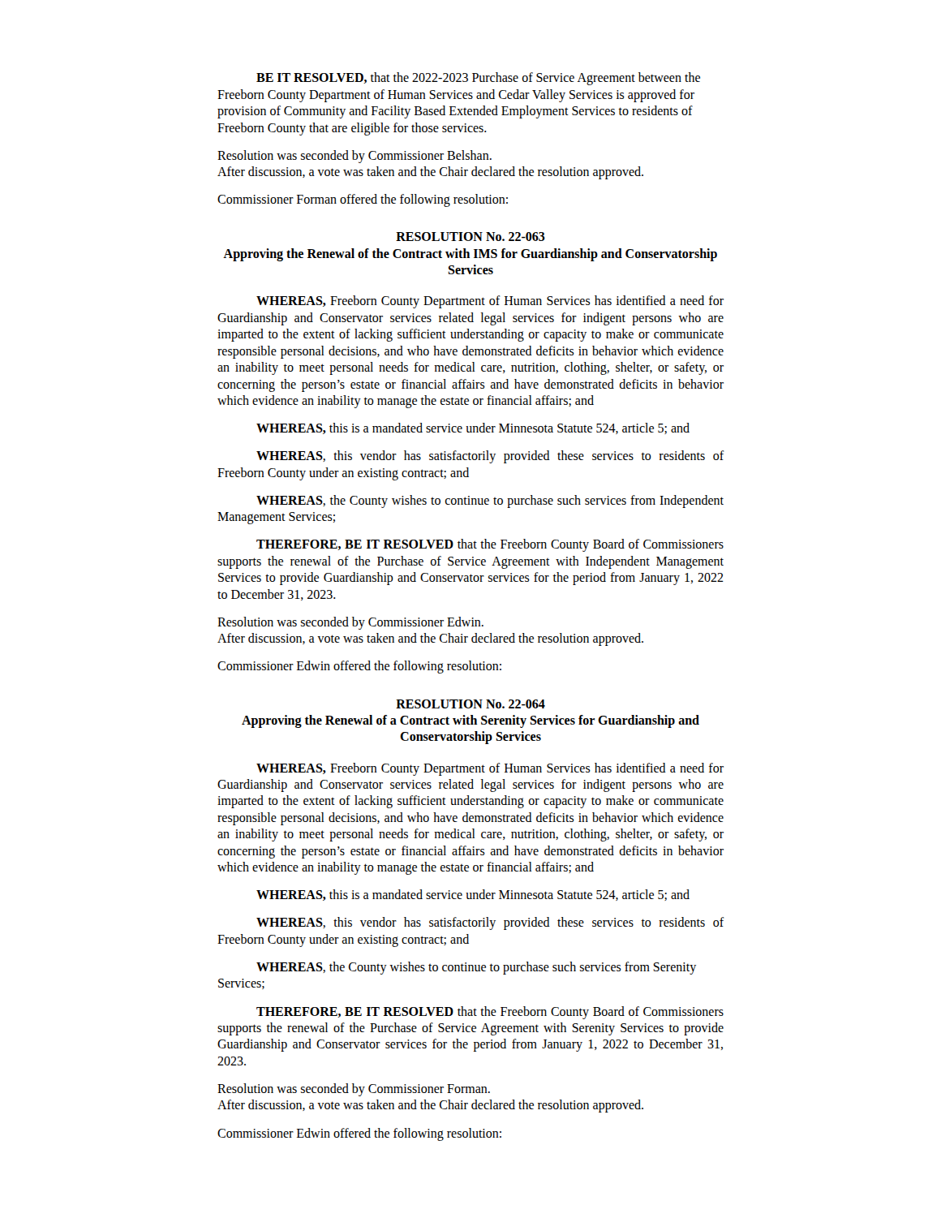BE IT RESOLVED, that the 2022-2023 Purchase of Service Agreement between the Freeborn County Department of Human Services and Cedar Valley Services is approved for provision of Community and Facility Based Extended Employment Services to residents of Freeborn County that are eligible for those services.
Resolution was seconded by Commissioner Belshan.
After discussion, a vote was taken and the Chair declared the resolution approved.
Commissioner Forman offered the following resolution:
RESOLUTION No. 22-063
Approving the Renewal of the Contract with IMS for Guardianship and Conservatorship Services
WHEREAS, Freeborn County Department of Human Services has identified a need for Guardianship and Conservator services related legal services for indigent persons who are imparted to the extent of lacking sufficient understanding or capacity to make or communicate responsible personal decisions, and who have demonstrated deficits in behavior which evidence an inability to meet personal needs for medical care, nutrition, clothing, shelter, or safety, or concerning the person’s estate or financial affairs and have demonstrated deficits in behavior which evidence an inability to manage the estate or financial affairs; and
WHEREAS, this is a mandated service under Minnesota Statute 524, article 5; and
WHEREAS, this vendor has satisfactorily provided these services to residents of Freeborn County under an existing contract; and
WHEREAS, the County wishes to continue to purchase such services from Independent Management Services;
THEREFORE, BE IT RESOLVED that the Freeborn County Board of Commissioners supports the renewal of the Purchase of Service Agreement with Independent Management Services to provide Guardianship and Conservator services for the period from January 1, 2022 to December 31, 2023.
Resolution was seconded by Commissioner Edwin.
After discussion, a vote was taken and the Chair declared the resolution approved.
Commissioner Edwin offered the following resolution:
RESOLUTION No. 22-064
Approving the Renewal of a Contract with Serenity Services for Guardianship and Conservatorship Services
WHEREAS, Freeborn County Department of Human Services has identified a need for Guardianship and Conservator services related legal services for indigent persons who are imparted to the extent of lacking sufficient understanding or capacity to make or communicate responsible personal decisions, and who have demonstrated deficits in behavior which evidence an inability to meet personal needs for medical care, nutrition, clothing, shelter, or safety, or concerning the person’s estate or financial affairs and have demonstrated deficits in behavior which evidence an inability to manage the estate or financial affairs; and
WHEREAS, this is a mandated service under Minnesota Statute 524, article 5; and
WHEREAS, this vendor has satisfactorily provided these services to residents of Freeborn County under an existing contract; and
WHEREAS, the County wishes to continue to purchase such services from Serenity Services;
THEREFORE, BE IT RESOLVED that the Freeborn County Board of Commissioners supports the renewal of the Purchase of Service Agreement with Serenity Services to provide Guardianship and Conservator services for the period from January 1, 2022 to December 31, 2023.
Resolution was seconded by Commissioner Forman.
After discussion, a vote was taken and the Chair declared the resolution approved.
Commissioner Edwin offered the following resolution: